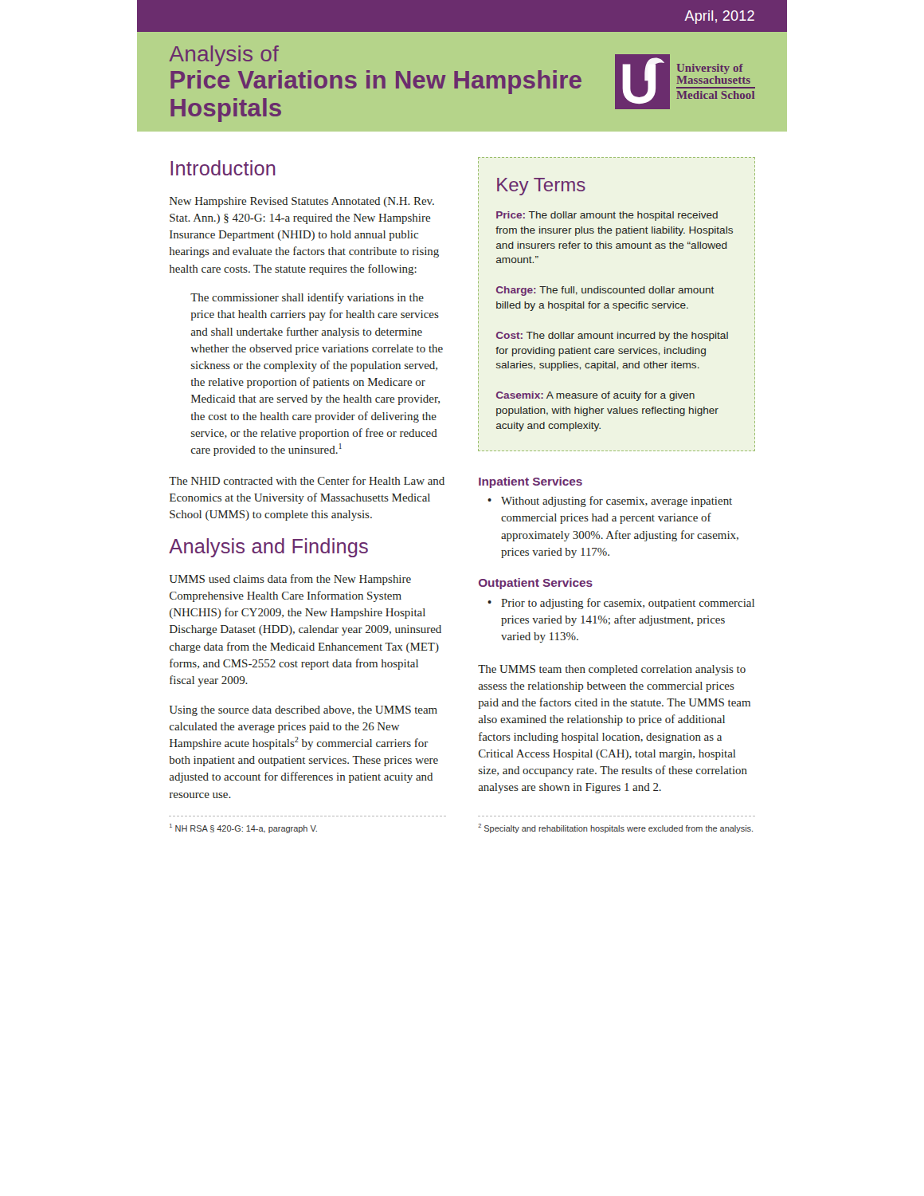April, 2012
Analysis of Price Variations in New Hampshire Hospitals
University of Massachusetts Medical School
Introduction
New Hampshire Revised Statutes Annotated (N.H. Rev. Stat. Ann.) § 420-G: 14-a required the New Hampshire Insurance Department (NHID) to hold annual public hearings and evaluate the factors that contribute to rising health care costs. The statute requires the following:
The commissioner shall identify variations in the price that health carriers pay for health care services and shall undertake further analysis to determine whether the observed price variations correlate to the sickness or the complexity of the population served, the relative proportion of patients on Medicare or Medicaid that are served by the health care provider, the cost to the health care provider of delivering the service, or the relative proportion of free or reduced care provided to the uninsured.1
The NHID contracted with the Center for Health Law and Economics at the University of Massachusetts Medical School (UMMS) to complete this analysis.
Analysis and Findings
UMMS used claims data from the New Hampshire Comprehensive Health Care Information System (NHCHIS) for CY2009, the New Hampshire Hospital Discharge Dataset (HDD), calendar year 2009, uninsured charge data from the Medicaid Enhancement Tax (MET) forms, and CMS-2552 cost report data from hospital fiscal year 2009.
Using the source data described above, the UMMS team calculated the average prices paid to the 26 New Hampshire acute hospitals2 by commercial carriers for both inpatient and outpatient services. These prices were adjusted to account for differences in patient acuity and resource use.
Key Terms
Price: The dollar amount the hospital received from the insurer plus the patient liability. Hospitals and insurers refer to this amount as the “allowed amount.”
Charge: The full, undiscounted dollar amount billed by a hospital for a specific service.
Cost: The dollar amount incurred by the hospital for providing patient care services, including salaries, supplies, capital, and other items.
Casemix: A measure of acuity for a given population, with higher values reflecting higher acuity and complexity.
Inpatient Services
Without adjusting for casemix, average inpatient commercial prices had a percent variance of approximately 300%. After adjusting for casemix, prices varied by 117%.
Outpatient Services
Prior to adjusting for casemix, outpatient commercial prices varied by 141%; after adjustment, prices varied by 113%.
The UMMS team then completed correlation analysis to assess the relationship between the commercial prices paid and the factors cited in the statute. The UMMS team also examined the relationship to price of additional factors including hospital location, designation as a Critical Access Hospital (CAH), total margin, hospital size, and occupancy rate. The results of these correlation analyses are shown in Figures 1 and 2.
1 NH RSA § 420-G: 14-a, paragraph V.
2 Specialty and rehabilitation hospitals were excluded from the analysis.